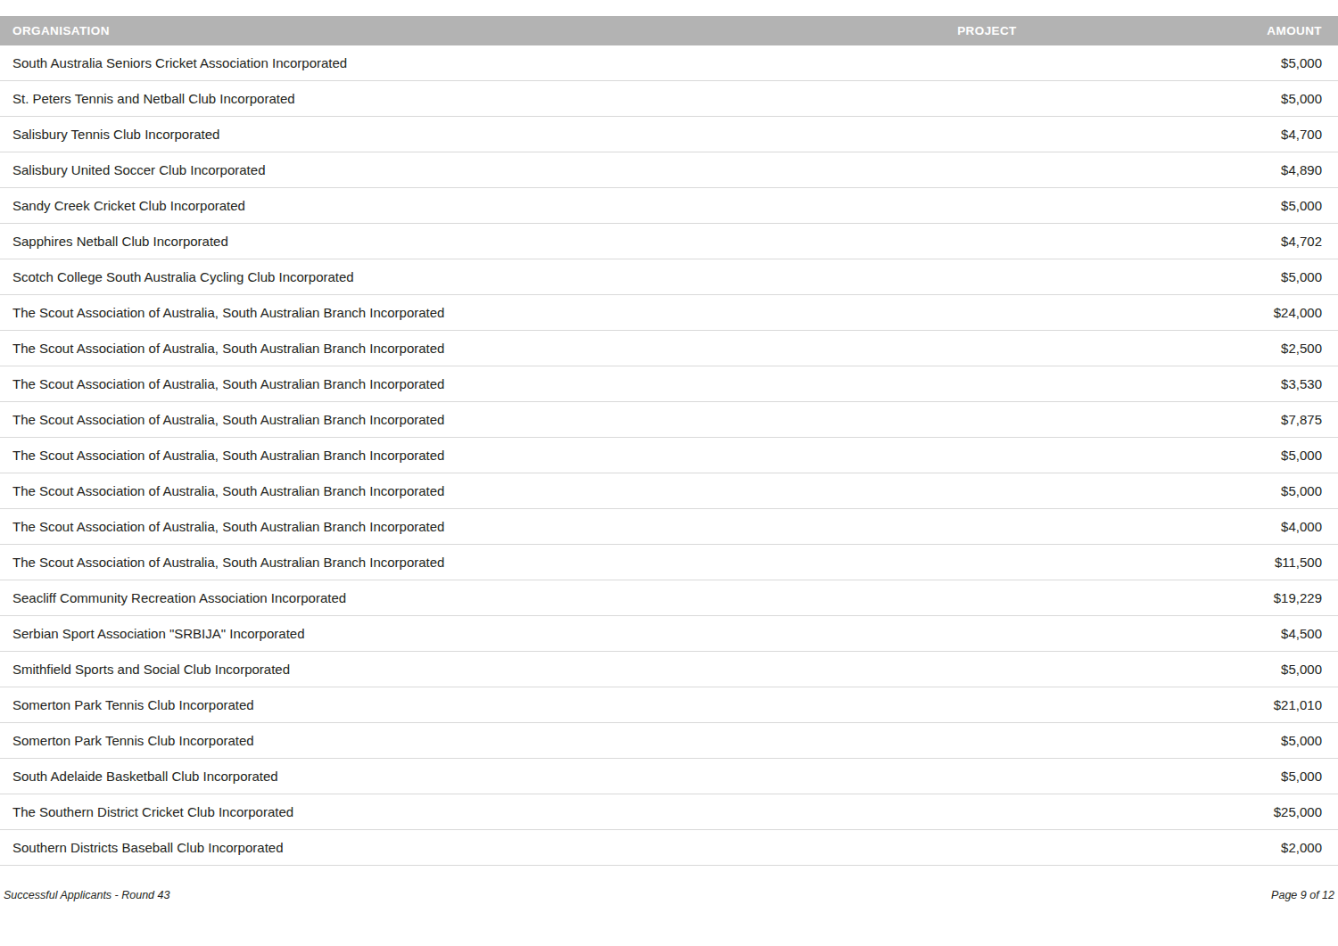| ORGANISATION | PROJECT | AMOUNT |
| --- | --- | --- |
| South Australia Seniors Cricket Association Incorporated | | $5,000 |
| St. Peters Tennis and Netball Club Incorporated | | $5,000 |
| Salisbury Tennis Club Incorporated | | $4,700 |
| Salisbury United Soccer Club Incorporated | | $4,890 |
| Sandy Creek Cricket Club Incorporated | | $5,000 |
| Sapphires Netball Club Incorporated | | $4,702 |
| Scotch College South Australia Cycling Club Incorporated | | $5,000 |
| The Scout Association of Australia, South Australian Branch Incorporated | | $24,000 |
| The Scout Association of Australia, South Australian Branch Incorporated | | $2,500 |
| The Scout Association of Australia, South Australian Branch Incorporated | | $3,530 |
| The Scout Association of Australia, South Australian Branch Incorporated | | $7,875 |
| The Scout Association of Australia, South Australian Branch Incorporated | | $5,000 |
| The Scout Association of Australia, South Australian Branch Incorporated | | $5,000 |
| The Scout Association of Australia, South Australian Branch Incorporated | | $4,000 |
| The Scout Association of Australia, South Australian Branch Incorporated | | $11,500 |
| Seacliff Community Recreation Association Incorporated | | $19,229 |
| Serbian Sport Association "SRBIJA" Incorporated | | $4,500 |
| Smithfield Sports and Social Club Incorporated | | $5,000 |
| Somerton Park Tennis Club Incorporated | | $21,010 |
| Somerton Park Tennis Club Incorporated | | $5,000 |
| South Adelaide Basketball Club Incorporated | | $5,000 |
| The Southern District Cricket Club Incorporated | | $25,000 |
| Southern Districts Baseball Club Incorporated | | $2,000 |
Successful Applicants - Round 43 Page 9 of 12